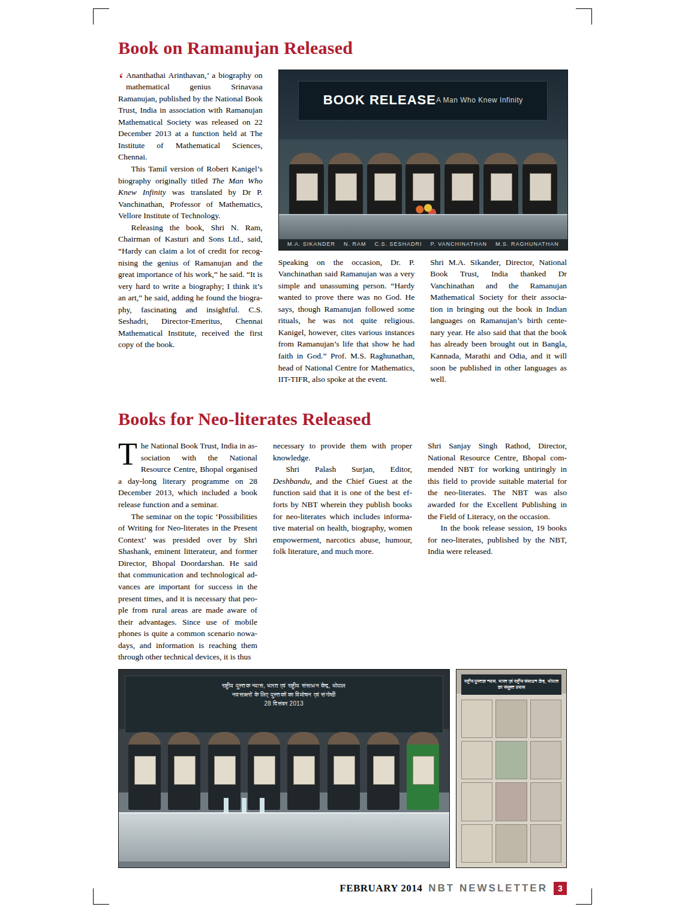Book on Ramanujan Released
‘Ananthathai Arinthavan,’ a biography on mathematical genius Srinavasa Ramanujan, published by the National Book Trust, India in association with Ramanujan Mathematical Society was released on 22 December 2013 at a function held at The Institute of Mathematical Sciences, Chennai.
This Tamil version of Robert Kanigel’s biography originally titled The Man Who Knew Infinity was translated by Dr P. Vanchinathan, Professor of Mathematics, Vellore Institute of Technology.
Releasing the book, Shri N. Ram, Chairman of Kasturi and Sons Ltd., said, “Hardy can claim a lot of credit for recognising the genius of Ramanujan and the great importance of his work,” he said. “It is very hard to write a biography; I think it’s an art,” he said, adding he found the biography, fascinating and insightful. C.S. Seshadri, Director-Emeritus, Chennai Mathematical Institute, received the first copy of the book.
BOOK RELEASE A Man Who Knew Infinity
M.A. SIKANDER N. RAM C.S. SESHADRI P. VANCHINATHAN M.S. RAGHUNATHAN
Speaking on the occasion, Dr. P. Vanchinathan said Ramanujan was a very simple and unassuming person. “Hardy wanted to prove there was no God. He says, though Ramanujan followed some rituals, he was not quite religious. Kanigel, however, cites various instances from Ramanujan’s life that show he had faith in God.” Prof. M.S. Raghunathan, head of National Centre for Mathematics, IIT-TIFR, also spoke at the event.
Shri M.A. Sikander, Director, National Book Trust, India thanked Dr Vanchinathan and the Ramanujan Mathematical Society for their association in bringing out the book in Indian languages on Ramanujan’s birth centenary year. He also said that that the book has already been brought out in Bangla, Kannada, Marathi and Odia, and it will soon be published in other languages as well.
Books for Neo-literates Released
The National Book Trust, India in association with the National Resource Centre, Bhopal organised a day-long literary programme on 28 December 2013, which included a book release function and a seminar.
The seminar on the topic ‘Possibilities of Writing for Neo-literates in the Present Context’ was presided over by Shri Shashank, eminent litterateur, and former Director, Bhopal Doordarshan. He said that communication and technological advances are important for success in the present times, and it is necessary that people from rural areas are made aware of their advantages. Since use of mobile phones is quite a common scenario nowadays, and information is reaching them through other technical devices, it is thus
necessary to provide them with proper knowledge.
Shri Palash Surjan, Editor, Deshbandu, and the Chief Guest at the function said that it is one of the best efforts by NBT wherein they publish books for neo-literates which includes informative material on health, biography, women empowerment, narcotics abuse, humour, folk literature, and much more.
Shri Sanjay Singh Rathod, Director, National Resource Centre, Bhopal commended NBT for working untiringly in this field to provide suitable material for the neo-literates. The NBT was also awarded for the Excellent Publishing in the Field of Literacy, on the occasion.
In the book release session, 19 books for neo-literates, published by the NBT, India were released.
राष्ट्रीय पुस्तक न्यास, भारत एवं राष्ट्रीय संसाधन केंद्र, भोपाल
नवसाक्षरों के लिए पुस्तकों का विमोचन एवं संगोष्ठी
28 दिसंबर 2013
राष्ट्रीय पुस्तक न्यास, भारत एवं राष्ट्रीय संसाधन केंद्र, भोपाल का संयुक्त प्रयास
FEBRUARY 2014 NBT NEWSLETTER 3